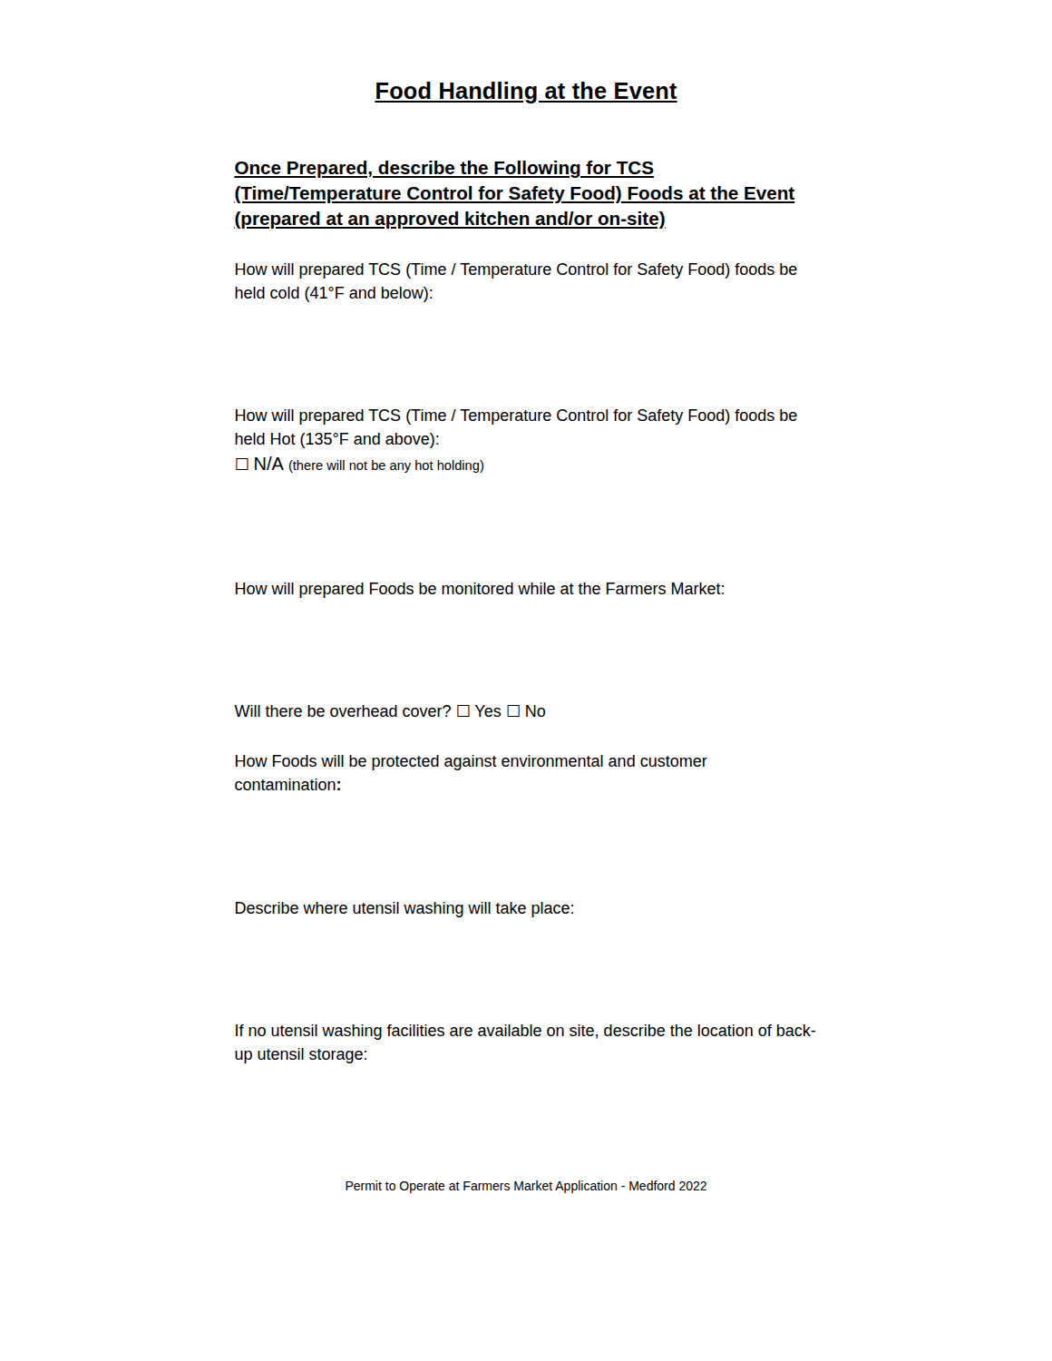Food Handling at the Event
Once Prepared, describe the Following for TCS (Time/Temperature Control for Safety Food) Foods at the Event (prepared at an approved kitchen and/or on-site)
How will prepared TCS (Time / Temperature Control for Safety Food) foods be held cold (41°F and below):
How will prepared TCS (Time / Temperature Control for Safety Food) foods be held Hot (135°F and above):
☐ N/A (there will not be any hot holding)
How will prepared Foods be monitored while at the Farmers Market:
Will there be overhead cover? ☐ Yes ☐ No
How Foods will be protected against environmental and customer contamination:
Describe where utensil washing will take place:
If no utensil washing facilities are available on site, describe the location of back-up utensil storage:
Permit to Operate at Farmers Market Application - Medford 2022